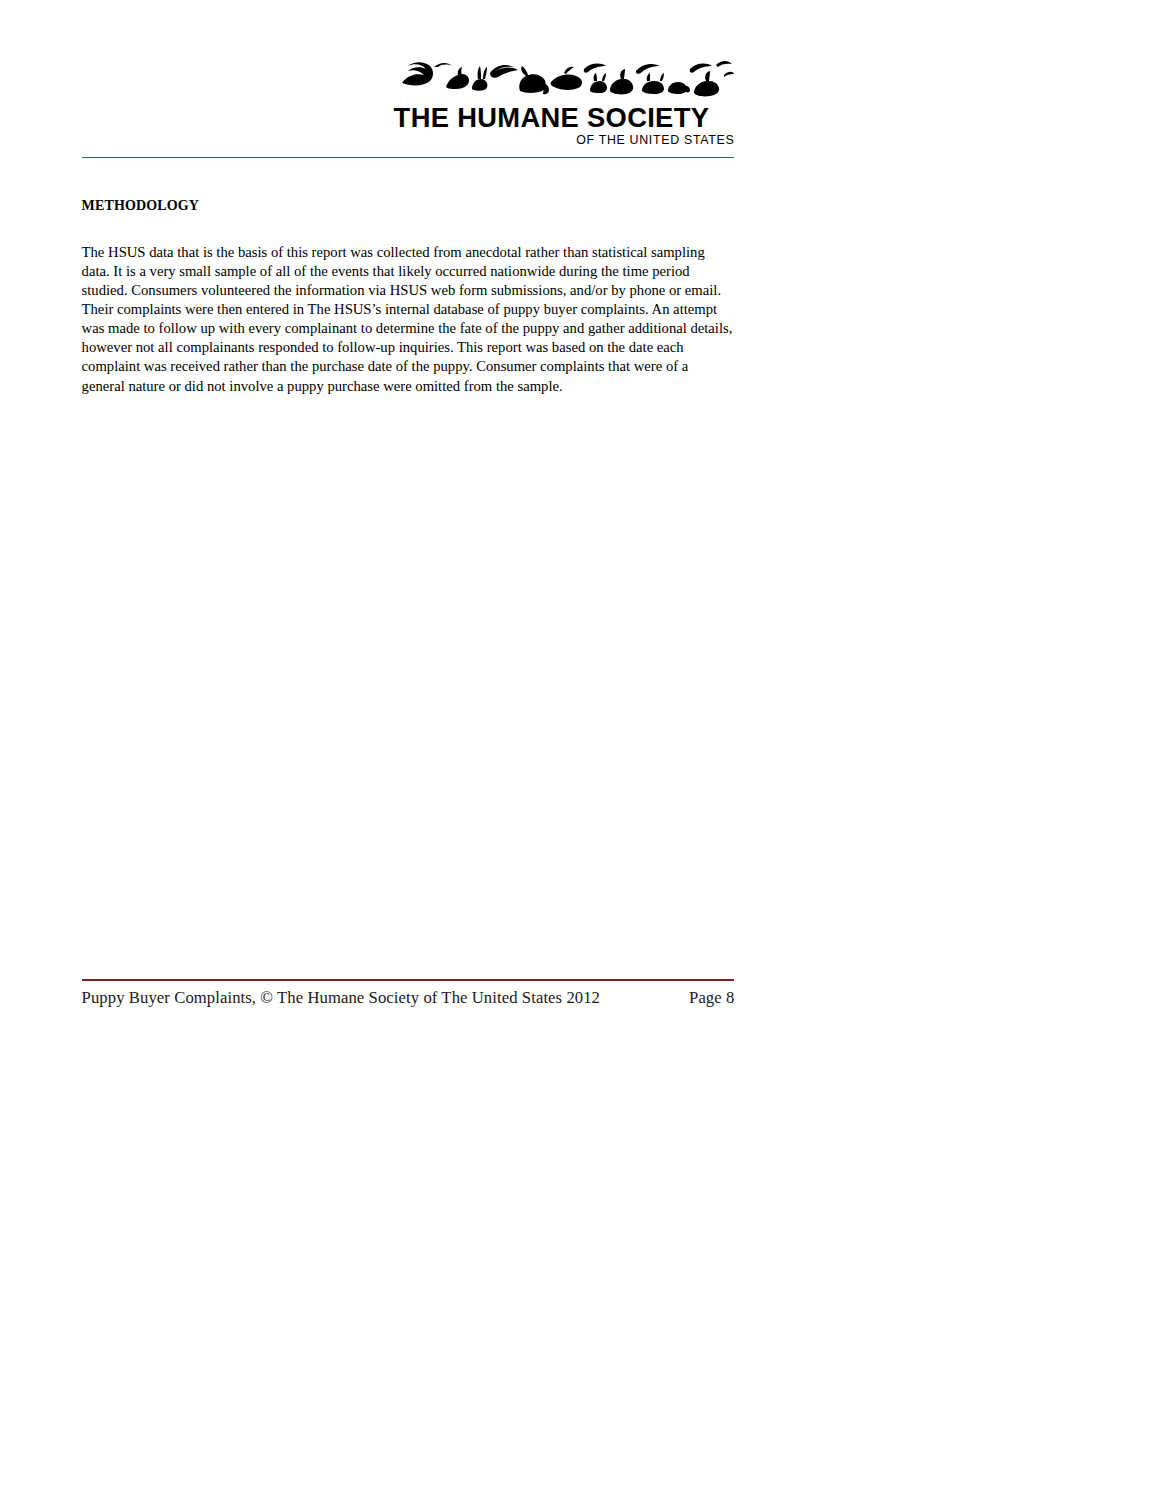THE HUMANE SOCIETY
OF THE UNITED STATES
METHODOLOGY
The HSUS data that is the basis of this report was collected from anecdotal rather than statistical sampling data. It is a very small sample of all of the events that likely occurred nationwide during the time period studied. Consumers volunteered the information via HSUS web form submissions, and/or by phone or email. Their complaints were then entered in The HSUS’s internal database of puppy buyer complaints. An attempt was made to follow up with every complainant to determine the fate of the puppy and gather additional details, however not all complainants responded to follow-up inquiries. This report was based on the date each complaint was received rather than the purchase date of the puppy. Consumer complaints that were of a general nature or did not involve a puppy purchase were omitted from the sample.
Puppy Buyer Complaints, © The Humane Society of The United States 2012
Page 8